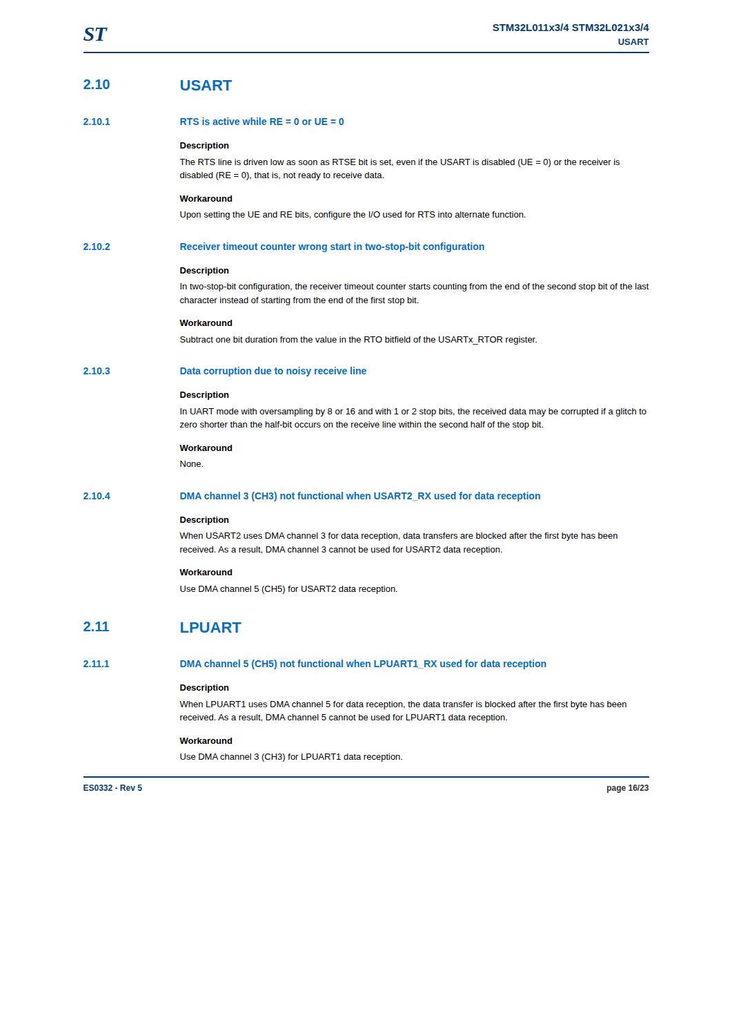ST
STM32L011x3/4 STM32L021x3/4
USART
2.10 USART
2.10.1 RTS is active while RE = 0 or UE = 0
Description
The RTS line is driven low as soon as RTSE bit is set, even if the USART is disabled (UE = 0) or the receiver is disabled (RE = 0), that is, not ready to receive data.
Workaround
Upon setting the UE and RE bits, configure the I/O used for RTS into alternate function.
2.10.2 Receiver timeout counter wrong start in two-stop-bit configuration
Description
In two-stop-bit configuration, the receiver timeout counter starts counting from the end of the second stop bit of the last character instead of starting from the end of the first stop bit.
Workaround
Subtract one bit duration from the value in the RTO bitfield of the USARTx_RTOR register.
2.10.3 Data corruption due to noisy receive line
Description
In UART mode with oversampling by 8 or 16 and with 1 or 2 stop bits, the received data may be corrupted if a glitch to zero shorter than the half-bit occurs on the receive line within the second half of the stop bit.
Workaround
None.
2.10.4 DMA channel 3 (CH3) not functional when USART2_RX used for data reception
Description
When USART2 uses DMA channel 3 for data reception, data transfers are blocked after the first byte has been received. As a result, DMA channel 3 cannot be used for USART2 data reception.
Workaround
Use DMA channel 5 (CH5) for USART2 data reception.
2.11 LPUART
2.11.1 DMA channel 5 (CH5) not functional when LPUART1_RX used for data reception
Description
When LPUART1 uses DMA channel 5 for data reception, the data transfer is blocked after the first byte has been received. As a result, DMA channel 5 cannot be used for LPUART1 data reception.
Workaround
Use DMA channel 3 (CH3) for LPUART1 data reception.
ES0332 - Rev 5
page 16/23